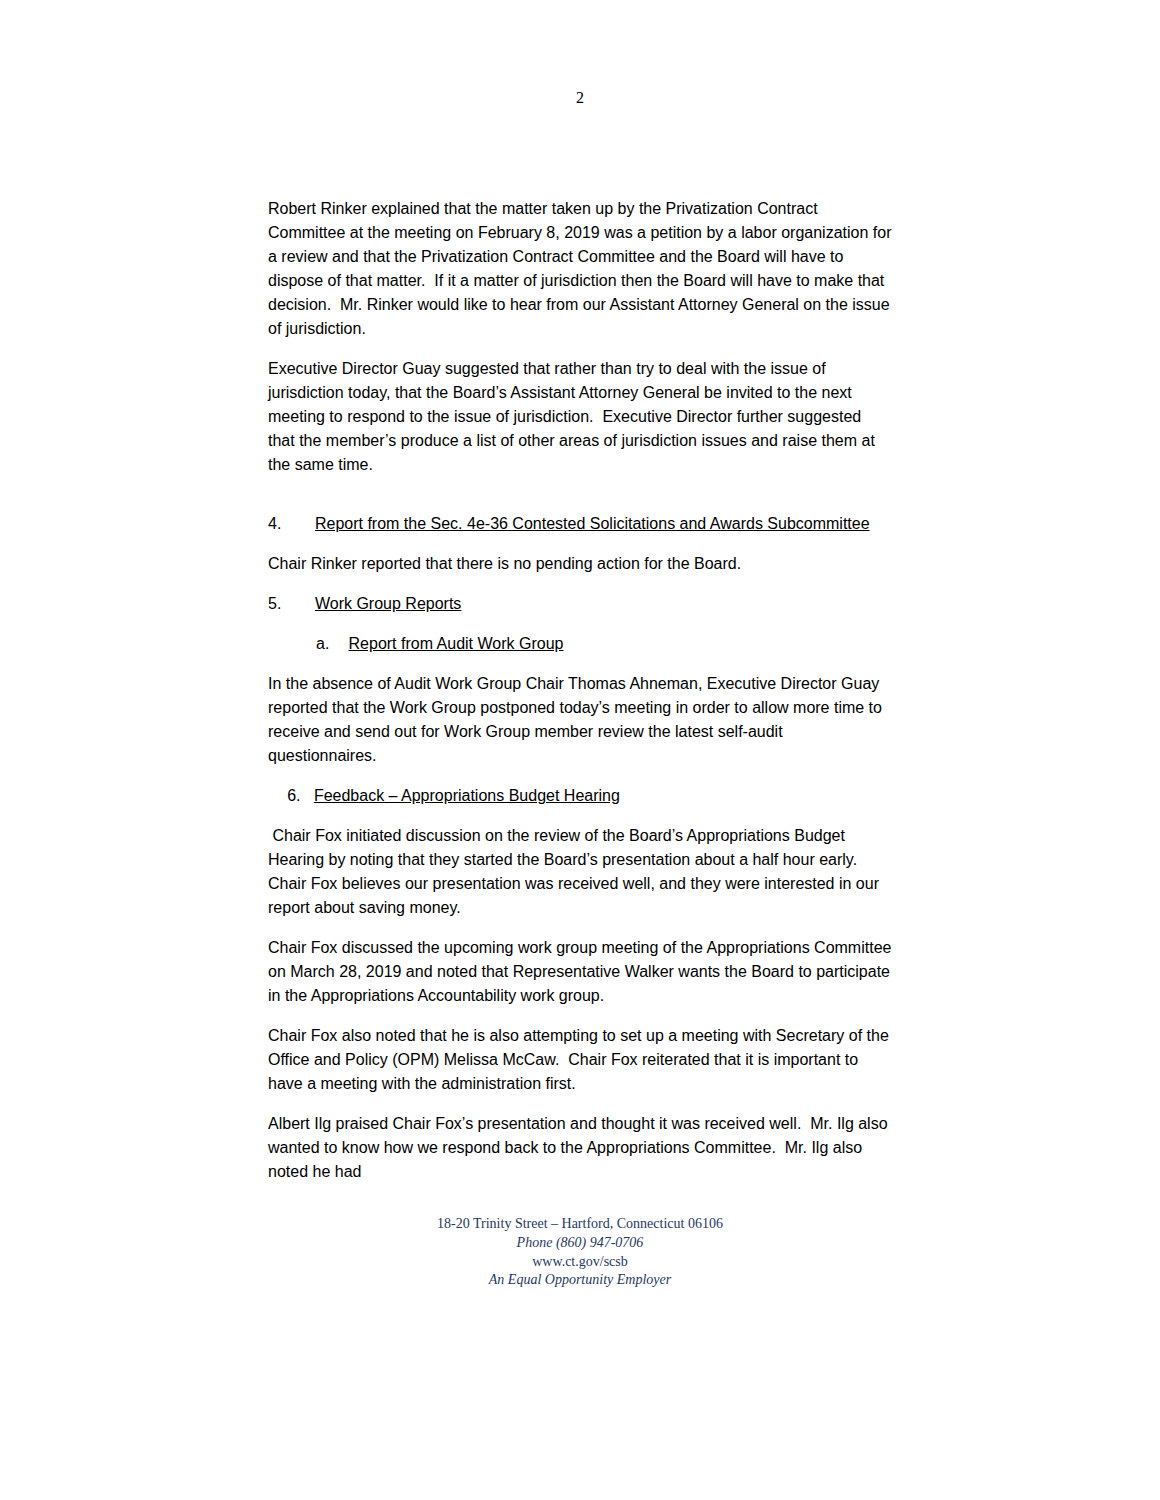2
Robert Rinker explained that the matter taken up by the Privatization Contract Committee at the meeting on February 8, 2019 was a petition by a labor organization for a review and that the Privatization Contract Committee and the Board will have to dispose of that matter. If it a matter of jurisdiction then the Board will have to make that decision. Mr. Rinker would like to hear from our Assistant Attorney General on the issue of jurisdiction.
Executive Director Guay suggested that rather than try to deal with the issue of jurisdiction today, that the Board’s Assistant Attorney General be invited to the next meeting to respond to the issue of jurisdiction. Executive Director further suggested that the member’s produce a list of other areas of jurisdiction issues and raise them at the same time.
4. Report from the Sec. 4e-36 Contested Solicitations and Awards Subcommittee
Chair Rinker reported that there is no pending action for the Board.
5. Work Group Reports
a. Report from Audit Work Group
In the absence of Audit Work Group Chair Thomas Ahneman, Executive Director Guay reported that the Work Group postponed today’s meeting in order to allow more time to receive and send out for Work Group member review the latest self-audit questionnaires.
6. Feedback – Appropriations Budget Hearing
Chair Fox initiated discussion on the review of the Board’s Appropriations Budget Hearing by noting that they started the Board’s presentation about a half hour early. Chair Fox believes our presentation was received well, and they were interested in our report about saving money.
Chair Fox discussed the upcoming work group meeting of the Appropriations Committee on March 28, 2019 and noted that Representative Walker wants the Board to participate in the Appropriations Accountability work group.
Chair Fox also noted that he is also attempting to set up a meeting with Secretary of the Office and Policy (OPM) Melissa McCaw. Chair Fox reiterated that it is important to have a meeting with the administration first.
Albert Ilg praised Chair Fox’s presentation and thought it was received well. Mr. Ilg also wanted to know how we respond back to the Appropriations Committee. Mr. Ilg also noted he had
18-20 Trinity Street – Hartford, Connecticut 06106
Phone (860) 947-0706
www.ct.gov/scsb
An Equal Opportunity Employer